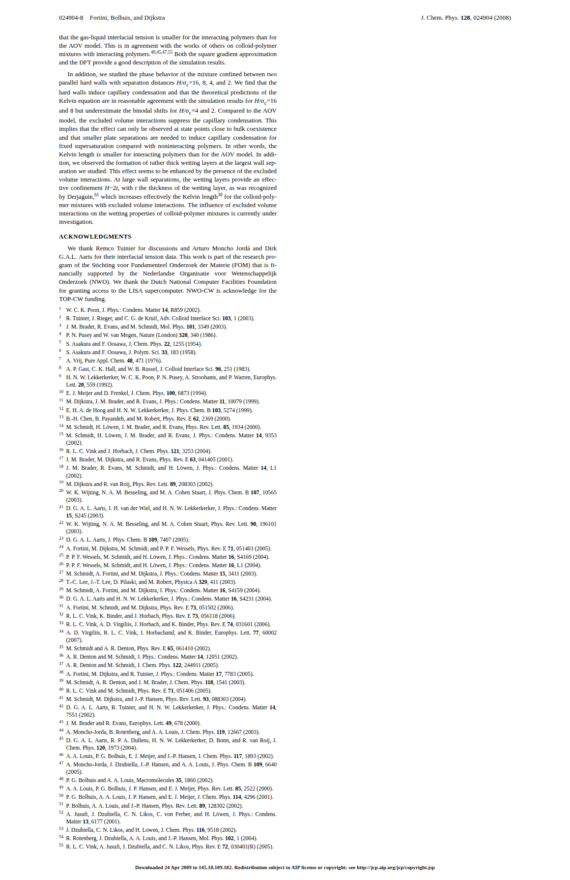024904-8 Fortini, Bolhuis, and Dijkstra
J. Chem. Phys. 128, 024904 (2008)
that the gas-liquid interfacial tension is smaller for the interacting polymers than for the AOV model. This is in agreement with the works of others on colloid-polymer mixtures with interacting polymers.40,45,47,55 Both the square gradient approximation and the DFT provide a good description of the simulation results.
In addition, we studied the phase behavior of the mixture confined between two parallel hard walls with separation distances H/σc=16, 8, 4, and 2. We find that the hard walls induce capillary condensation and that the theoretical predictions of the Kelvin equation are in reasonable agreement with the simulation results for H/σc=16 and 8 but underestimate the binodal shifts for H/σc=4 and 2. Compared to the AOV model, the excluded volume interactions suppress the capillary condensation. This implies that the effect can only be observed at state points close to bulk coexistence and that smaller plate separations are needed to induce capillary condensation for fixed supersaturation compared with noninteracting polymers. In other words, the Kelvin length is smaller for interacting polymers than for the AOV model. In addition, we observed the formation of rather thick wetting layers at the largest wall separation we studied. This effect seems to be enhanced by the presence of the excluded volume interactions. At large wall separations, the wetting layers provide an effective confinement H−2t, with t the thickness of the wetting layer, as was recognized by Derjaguin,61 which increases effectively the Kelvin length30 for the colloid-polymer mixtures with excluded volume interactions. The influence of excluded volume interactions on the wetting properties of colloid-polymer mixtures is currently under investigation.
Acknowledgments
We thank Remco Tuinier for discussions and Arturo Moncho Jordá and Dirk G.A.L. Aarts for their interfacial tension data. This work is part of the research program of the Stichting voor Fundamenteel Onderzoek der Materie (FOM) that is financially supported by the Nederlandse Organisatie voor Wetenschappelijk Onderzoek (NWO). We thank the Dutch National Computer Facilities Foundation for granting access to the LISA supercomputer. NWO-CW is acknowledge for the TOP-CW funding.
1 W. C. K. Poon, J. Phys.: Condens. Matter 14, R859 (2002).
2 R. Tuinier, J. Rieger, and C. G. de Kruif, Adv. Colloid Interface Sci. 103, 1 (2003).
3 J. M. Brader, R. Evans, and M. Schmidt, Mol. Phys. 101, 3349 (2003).
4 P. N. Pusey and W. van Megen, Nature (London) 320, 340 (1986).
5 S. Asakura and F. Oosawa, J. Chem. Phys. 22, 1255 (1954).
6 S. Asakura and F. Oosawa, J. Polym. Sci. 33, 183 (1958).
7 A. Vrij, Pure Appl. Chem. 48, 471 (1976).
8 A. P. Gast, C. K. Hall, and W. B. Russel, J. Colloid Interface Sci. 96, 251 (1983).
9 H. N. W. Lekkerkerker, W. C. K. Poon, P. N. Pusey, A. Stroobants, and P. Warren, Europhys. Lett. 20, 559 (1992).
10 E. J. Meijer and D. Frenkel, J. Chem. Phys. 100, 6873 (1994).
11 M. Dijkstra, J. M. Brader, and R. Evans, J. Phys.: Condens. Matter 11, 10079 (1999).
12 E. H. A. de Hoog and H. N. W. Lekkerkerker, J. Phys. Chem. B 103, 5274 (1999).
13 B.-H. Chen, B. Payandeh, and M. Robert, Phys. Rev. E 62, 2369 (2000).
14 M. Schmidt, H. Löwen, J. M. Brader, and R. Evans, Phys. Rev. Lett. 85, 1934 (2000).
15 M. Schmidt, H. Löwen, J. M. Brader, and R. Evans, J. Phys.: Condens. Matter 14, 9353 (2002).
16 R. L. C. Vink and J. Horbach, J. Chem. Phys. 121, 3253 (2004).
17 J. M. Brader, M. Dijkstra, and R. Evans, Phys. Rev. E 63, 041405 (2001).
18 J. M. Brader, R. Evans, M. Schmidt, and H. Löwen, J. Phys.: Condens. Matter 14, L1 (2002).
19 M. Dijkstra and R. van Roij, Phys. Rev. Lett. 89, 208303 (2002).
20 W. K. Wijting, N. A. M. Besseling, and M. A. Cohen Stuart, J. Phys. Chem. B 107, 10565 (2003).
21 D. G. A. L. Aarts, J. H. van der Wiel, and H. N. W. Lekkerkerker, J. Phys.: Condens. Matter 15, S245 (2003).
22 W. K. Wijting, N. A. M. Besseling, and M. A. Cohen Stuart, Phys. Rev. Lett. 90, 196101 (2003).
23 D. G. A. L. Aarts, J. Phys. Chem. B 109, 7407 (2005).
24 A. Fortini, M. Dijkstra, M. Schmidt, and P. P. F. Wessels, Phys. Rev. E 71, 051403 (2005).
25 P. P. F. Wessels, M. Schmidt, and H. Löwen, J. Phys.: Condens. Matter 16, S4169 (2004).
26 P. P. F. Wessels, M. Schmidt, and H. Löwen, J. Phys.: Condens. Matter 16, L1 (2004).
27 M. Schmidt, A. Fortini, and M. Dijkstra, J. Phys.: Condens. Matter 15, 3411 (2003).
28 T.-C. Lee, J.-T. Lee, D. Pilaski, and M. Robert, Physica A 329, 411 (2003).
29 M. Schmidt, A. Fortini, and M. Dijkstra, J. Phys.: Condens. Matter 16, S4159 (2004).
30 D. G. A. L. Aarts and H. N. W. Lekkerkerker, J. Phys.: Condens. Matter 16, S4231 (2004).
31 A. Fortini, M. Schmidt, and M. Dijkstra, Phys. Rev. E 73, 051502 (2006).
32 R. L. C. Vink, K. Binder, and J. Horbach, Phys. Rev. E 73, 056118 (2006).
33 R. L. C. Vink, A. D. Virgiliis, J. Horbach, and K. Binder, Phys. Rev. E 74, 031601 (2006).
34 A. D. Virgiliis, R. L. C. Vink, J. Horbachand, and K. Binder, Europhys. Lett. 77, 60002 (2007).
35 M. Schmidt and A. R. Denton, Phys. Rev. E 65, 061410 (2002).
36 A. R. Denton and M. Schmidt, J. Phys.: Condens. Matter 14, 12051 (2002).
37 A. R. Denton and M. Schmidt, J. Chem. Phys. 122, 244911 (2005).
38 A. Fortini, M. Dijkstra, and R. Tuinier, J. Phys.: Condens. Matter 17, 7783 (2005).
39 M. Schmidt, A. R. Denton, and J. M. Brader, J. Chem. Phys. 118, 1541 (2003).
40 R. L. C. Vink and M. Schmidt, Phys. Rev. E 71, 051406 (2005).
41 M. Schmidt, M. Dijkstra, and J.-P. Hansen, Phys. Rev. Lett. 93, 088303 (2004).
42 D. G. A. L. Aarts, R. Tuinier, and H. N. W. Lekkerkerker, J. Phys.: Condens. Matter 14, 7551 (2002).
43 J. M. Brader and R. Evans, Europhys. Lett. 49, 678 (2000).
44 A. Moncho-Jorda, B. Rotenberg, and A. A. Louis, J. Chem. Phys. 119, 12667 (2003).
45 D. G. A. L. Aarts, R. P. A. Dullens, H. N. W. Lekkerkerker, D. Bonn, and R. van Roij, J. Chem. Phys. 120, 1973 (2004).
46 A. A. Louis, P. G. Bolhuis, E. J. Meijer, and J.-P. Hansen, J. Chem. Phys. 117, 1893 (2002).
47 A. Moncho-Jorda, J. Dzubiella, J.-P. Hansen, and A. A. Louis, J. Phys. Chem. B 109, 6640 (2005).
48 P. G. Bolhuis and A. A. Louis, Macromolecules 35, 1860 (2002).
49 A. A. Louis, P. G. Bolhuis, J. P. Hansen, and E. J. Meijer, Phys. Rev. Lett. 85, 2522 (2000).
50 P. G. Bolhuis, A. A. Louis, J. P. Hansen, and E. J. Meijer, J. Chem. Phys. 114, 4296 (2001).
51 P. Bolhuis, A. A. Louis, and J.-P. Hansen, Phys. Rev. Lett. 89, 128302 (2002).
52 A. Jusufi, J. Dzubiella, C. N. Likos, C. von Ferber, and H. Löwen, J. Phys.: Condens. Matter 13, 6177 (2001).
53 J. Dzubiella, C. N. Likos, and H. Lowen, J. Chem. Phys. 116, 9518 (2002).
54 R. Rotenberg, J. Dzubiella, A. A. Louis, and J.-P. Hansen, Mol. Phys. 102, 1 (2004).
55 R. L. C. Vink, A. Jusufi, J. Dzubiella, and C. N. Likos, Phys. Rev. E 72, 030401(R) (2005).
Downloaded 24 Apr 2009 to 145.18.109.182. Redistribution subject to AIP license or copyright; see http://jcp.aip.org/jcp/copyright.jsp